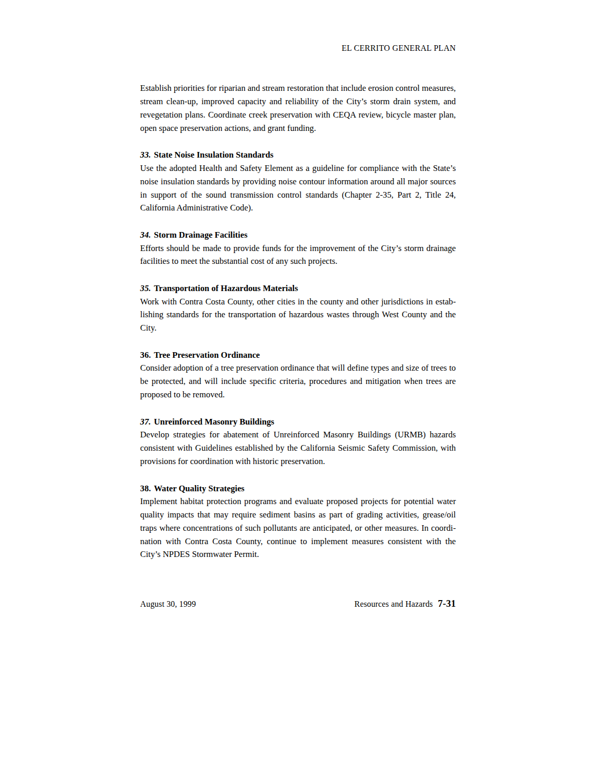EL CERRITO GENERAL PLAN
Establish priorities for riparian and stream restoration that include erosion control measures, stream clean-up, improved capacity and reliability of the City’s storm drain system, and revegetation plans. Coordinate creek preservation with CEQA review, bicycle master plan, open space preservation actions, and grant funding.
33. State Noise Insulation Standards
Use the adopted Health and Safety Element as a guideline for compliance with the State’s noise insulation standards by providing noise contour information around all major sources in support of the sound transmission control standards (Chapter 2-35, Part 2, Title 24, California Administrative Code).
34. Storm Drainage Facilities
Efforts should be made to provide funds for the improvement of the City’s storm drainage facilities to meet the substantial cost of any such projects.
35. Transportation of Hazardous Materials
Work with Contra Costa County, other cities in the county and other jurisdictions in establishing standards for the transportation of hazardous wastes through West County and the City.
36. Tree Preservation Ordinance
Consider adoption of a tree preservation ordinance that will define types and size of trees to be protected, and will include specific criteria, procedures and mitigation when trees are proposed to be removed.
37. Unreinforced Masonry Buildings
Develop strategies for abatement of Unreinforced Masonry Buildings (URMB) hazards consistent with Guidelines established by the California Seismic Safety Commission, with provisions for coordination with historic preservation.
38. Water Quality Strategies
Implement habitat protection programs and evaluate proposed projects for potential water quality impacts that may require sediment basins as part of grading activities, grease/oil traps where concentrations of such pollutants are anticipated, or other measures. In coordination with Contra Costa County, continue to implement measures consistent with the City’s NPDES Stormwater Permit.
August 30, 1999
Resources and Hazards 7-31